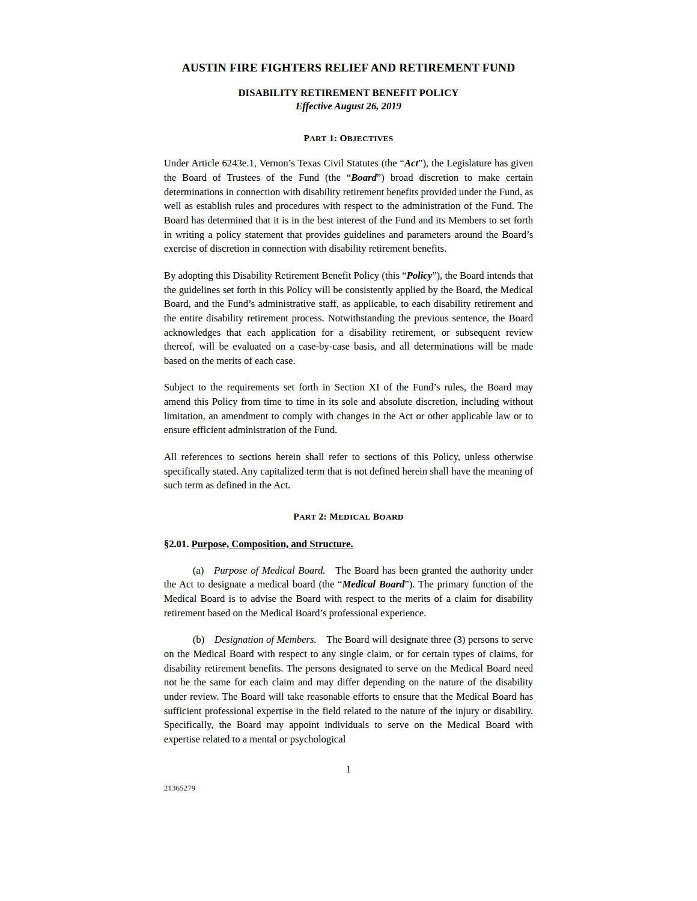AUSTIN FIRE FIGHTERS RELIEF AND RETIREMENT FUND
DISABILITY RETIREMENT BENEFIT POLICY Effective August 26, 2019
PART 1: OBJECTIVES
Under Article 6243e.1, Vernon’s Texas Civil Statutes (the “Act”), the Legislature has given the Board of Trustees of the Fund (the “Board”) broad discretion to make certain determinations in connection with disability retirement benefits provided under the Fund, as well as establish rules and procedures with respect to the administration of the Fund. The Board has determined that it is in the best interest of the Fund and its Members to set forth in writing a policy statement that provides guidelines and parameters around the Board’s exercise of discretion in connection with disability retirement benefits.
By adopting this Disability Retirement Benefit Policy (this “Policy”), the Board intends that the guidelines set forth in this Policy will be consistently applied by the Board, the Medical Board, and the Fund’s administrative staff, as applicable, to each disability retirement and the entire disability retirement process. Notwithstanding the previous sentence, the Board acknowledges that each application for a disability retirement, or subsequent review thereof, will be evaluated on a case-by-case basis, and all determinations will be made based on the merits of each case.
Subject to the requirements set forth in Section XI of the Fund’s rules, the Board may amend this Policy from time to time in its sole and absolute discretion, including without limitation, an amendment to comply with changes in the Act or other applicable law or to ensure efficient administration of the Fund.
All references to sections herein shall refer to sections of this Policy, unless otherwise specifically stated. Any capitalized term that is not defined herein shall have the meaning of such term as defined in the Act.
PART 2: MEDICAL BOARD
§2.01. Purpose, Composition, and Structure.
(a) Purpose of Medical Board. The Board has been granted the authority under the Act to designate a medical board (the “Medical Board”). The primary function of the Medical Board is to advise the Board with respect to the merits of a claim for disability retirement based on the Medical Board’s professional experience.
(b) Designation of Members. The Board will designate three (3) persons to serve on the Medical Board with respect to any single claim, or for certain types of claims, for disability retirement benefits. The persons designated to serve on the Medical Board need not be the same for each claim and may differ depending on the nature of the disability under review. The Board will take reasonable efforts to ensure that the Medical Board has sufficient professional expertise in the field related to the nature of the injury or disability. Specifically, the Board may appoint individuals to serve on the Medical Board with expertise related to a mental or psychological
1
21365279